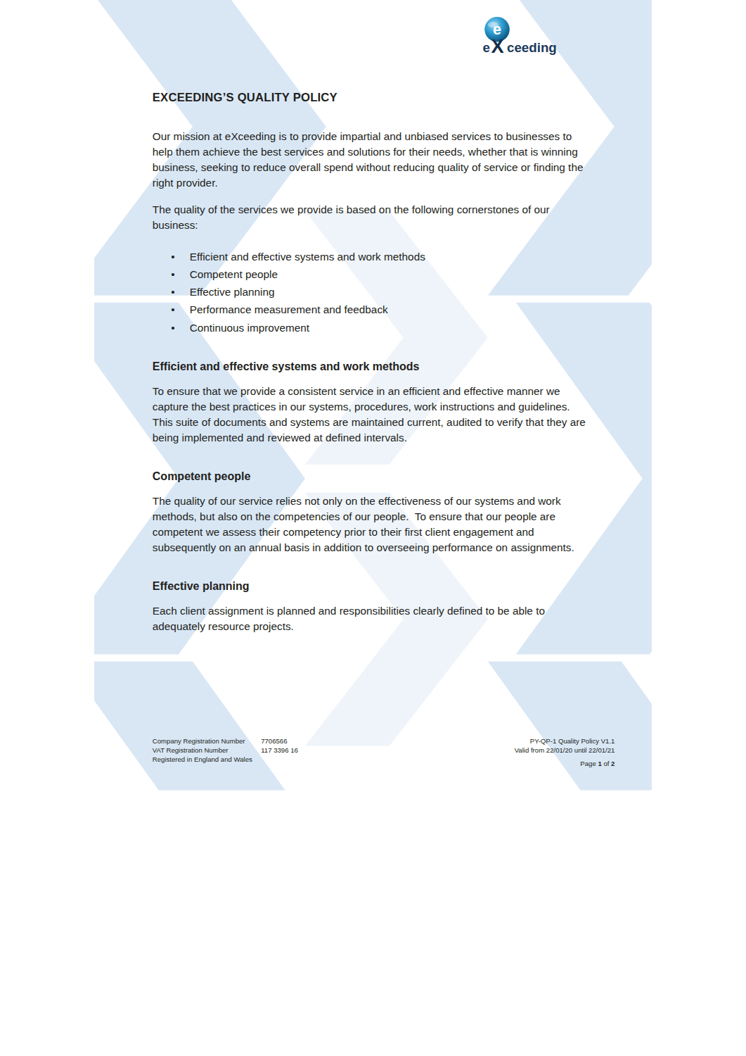e e X ceeding
EXCEEDING’S QUALITY POLICY
Our mission at eXceeding is to provide impartial and unbiased services to businesses to help them achieve the best services and solutions for their needs, whether that is winning business, seeking to reduce overall spend without reducing quality of service or finding the right provider.
The quality of the services we provide is based on the following cornerstones of our business:
Efficient and effective systems and work methods
Competent people
Effective planning
Performance measurement and feedback
Continuous improvement
Efficient and effective systems and work methods
To ensure that we provide a consistent service in an efficient and effective manner we capture the best practices in our systems, procedures, work instructions and guidelines. This suite of documents and systems are maintained current, audited to verify that they are being implemented and reviewed at defined intervals.
Competent people
The quality of our service relies not only on the effectiveness of our systems and work methods, but also on the competencies of our people. To ensure that our people are competent we assess their competency prior to their first client engagement and subsequently on an annual basis in addition to overseeing performance on assignments.
Effective planning
Each client assignment is planned and responsibilities clearly defined to be able to adequately resource projects.
| Company Registration Number | 7706566 |
| VAT Registration Number | 117 3396 16 |
| Registered in England and Wales |
PY-QP-1 Quality Policy V1.1
Valid from 22/01/20 until 22/01/21
Page 1 of 2